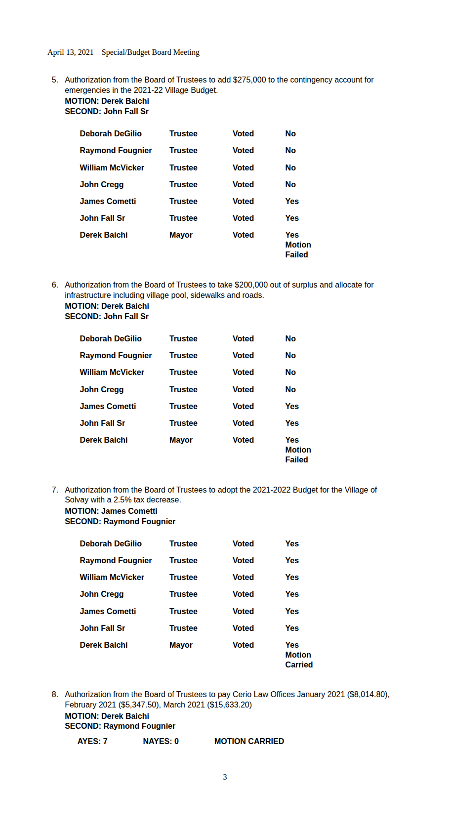April 13, 2021 Special/Budget Board Meeting
5. Authorization from the Board of Trustees to add $275,000 to the contingency account for emergencies in the 2021-22 Village Budget.
MOTION: Derek Baichi
SECOND: John Fall Sr
| Deborah DeGilio | Trustee | Voted | No |
| Raymond Fougnier | Trustee | Voted | No |
| William McVicker | Trustee | Voted | No |
| John Cregg | Trustee | Voted | No |
| James Cometti | Trustee | Voted | Yes |
| John Fall Sr | Trustee | Voted | Yes |
| Derek Baichi | Mayor | Voted | Yes Motion Failed |
6. Authorization from the Board of Trustees to take $200,000 out of surplus and allocate for infrastructure including village pool, sidewalks and roads.
MOTION: Derek Baichi
SECOND: John Fall Sr
| Deborah DeGilio | Trustee | Voted | No |
| Raymond Fougnier | Trustee | Voted | No |
| William McVicker | Trustee | Voted | No |
| John Cregg | Trustee | Voted | No |
| James Cometti | Trustee | Voted | Yes |
| John Fall Sr | Trustee | Voted | Yes |
| Derek Baichi | Mayor | Voted | Yes Motion Failed |
7. Authorization from the Board of Trustees to adopt the 2021-2022 Budget for the Village of Solvay with a 2.5% tax decrease.
MOTION: James Cometti
SECOND: Raymond Fougnier
| Deborah DeGilio | Trustee | Voted | Yes |
| Raymond Fougnier | Trustee | Voted | Yes |
| William McVicker | Trustee | Voted | Yes |
| John Cregg | Trustee | Voted | Yes |
| James Cometti | Trustee | Voted | Yes |
| John Fall Sr | Trustee | Voted | Yes |
| Derek Baichi | Mayor | Voted | Yes Motion Carried |
8. Authorization from the Board of Trustees to pay Cerio Law Offices January 2021 ($8,014.80), February 2021 ($5,347.50), March 2021 ($15,633.20)
MOTION: Derek Baichi
SECOND: Raymond Fougnier
AYES: 7 NAYES: 0 MOTION CARRIED
3